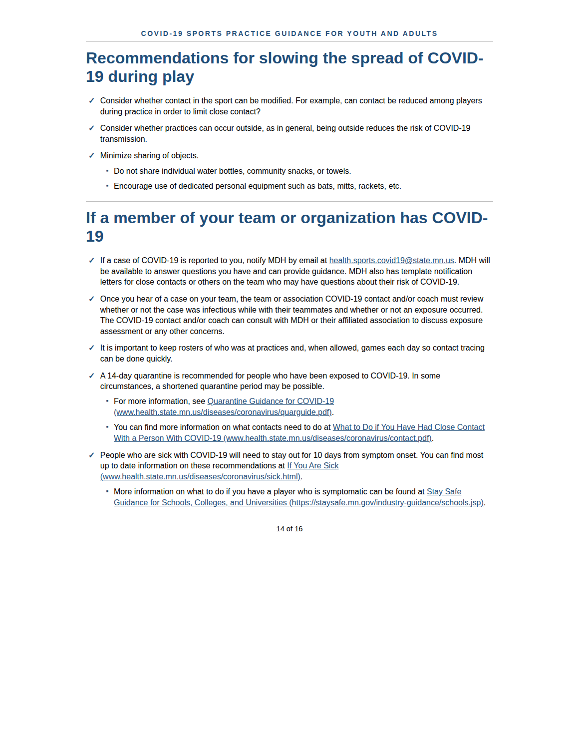COVID-19 SPORTS PRACTICE GUIDANCE FOR YOUTH AND ADULTS
Recommendations for slowing the spread of COVID-19 during play
Consider whether contact in the sport can be modified. For example, can contact be reduced among players during practice in order to limit close contact?
Consider whether practices can occur outside, as in general, being outside reduces the risk of COVID-19 transmission.
Minimize sharing of objects.
Do not share individual water bottles, community snacks, or towels.
Encourage use of dedicated personal equipment such as bats, mitts, rackets, etc.
If a member of your team or organization has COVID-19
If a case of COVID-19 is reported to you, notify MDH by email at health.sports.covid19@state.mn.us. MDH will be available to answer questions you have and can provide guidance. MDH also has template notification letters for close contacts or others on the team who may have questions about their risk of COVID-19.
Once you hear of a case on your team, the team or association COVID-19 contact and/or coach must review whether or not the case was infectious while with their teammates and whether or not an exposure occurred. The COVID-19 contact and/or coach can consult with MDH or their affiliated association to discuss exposure assessment or any other concerns.
It is important to keep rosters of who was at practices and, when allowed, games each day so contact tracing can be done quickly.
A 14-day quarantine is recommended for people who have been exposed to COVID-19. In some circumstances, a shortened quarantine period may be possible.
For more information, see Quarantine Guidance for COVID-19 (www.health.state.mn.us/diseases/coronavirus/quarguide.pdf).
You can find more information on what contacts need to do at What to Do if You Have Had Close Contact With a Person With COVID-19 (www.health.state.mn.us/diseases/coronavirus/contact.pdf).
People who are sick with COVID-19 will need to stay out for 10 days from symptom onset. You can find most up to date information on these recommendations at If You Are Sick (www.health.state.mn.us/diseases/coronavirus/sick.html).
More information on what to do if you have a player who is symptomatic can be found at Stay Safe Guidance for Schools, Colleges, and Universities (https://staysafe.mn.gov/industry-guidance/schools.jsp).
14 of 16